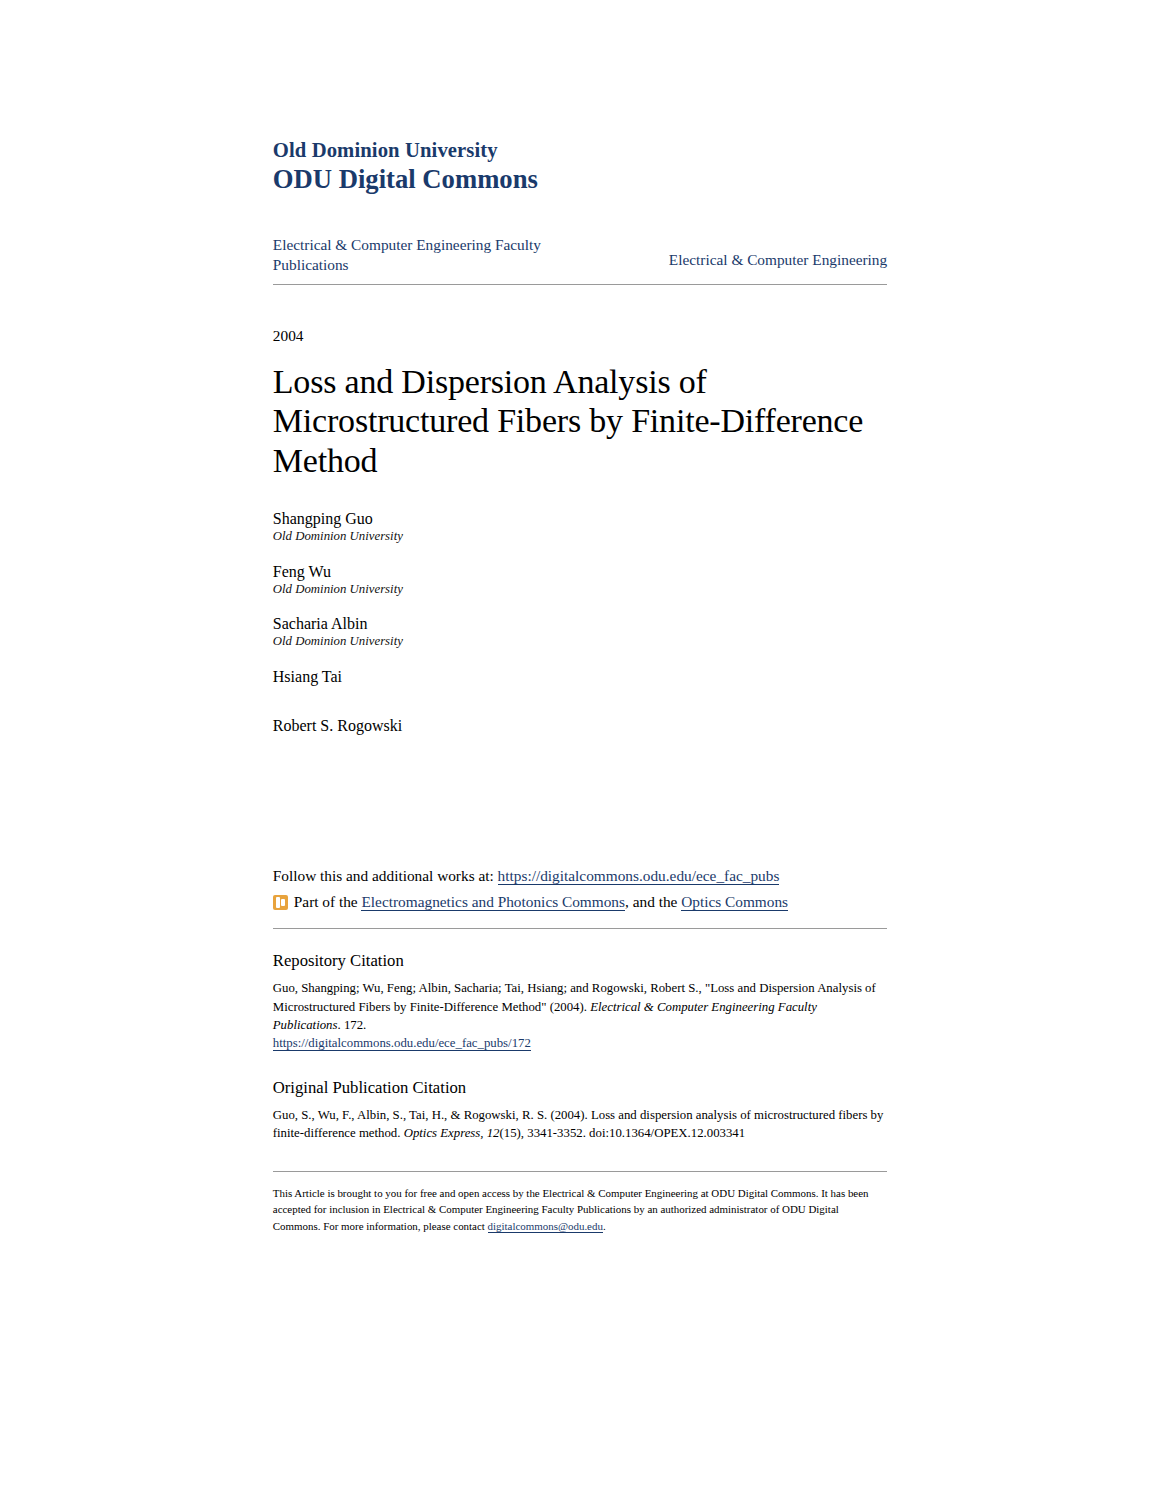Old Dominion University
ODU Digital Commons
Electrical & Computer Engineering Faculty Publications
Electrical & Computer Engineering
2004
Loss and Dispersion Analysis of Microstructured Fibers by Finite-Difference Method
Shangping Guo
Old Dominion University
Feng Wu
Old Dominion University
Sacharia Albin
Old Dominion University
Hsiang Tai
Robert S. Rogowski
Follow this and additional works at: https://digitalcommons.odu.edu/ece_fac_pubs
Part of the Electromagnetics and Photonics Commons, and the Optics Commons
Repository Citation
Guo, Shangping; Wu, Feng; Albin, Sacharia; Tai, Hsiang; and Rogowski, Robert S., "Loss and Dispersion Analysis of Microstructured Fibers by Finite-Difference Method" (2004). Electrical & Computer Engineering Faculty Publications. 172.
https://digitalcommons.odu.edu/ece_fac_pubs/172
Original Publication Citation
Guo, S., Wu, F., Albin, S., Tai, H., & Rogowski, R. S. (2004). Loss and dispersion analysis of microstructured fibers by finite-difference method. Optics Express, 12(15), 3341-3352. doi:10.1364/OPEX.12.003341
This Article is brought to you for free and open access by the Electrical & Computer Engineering at ODU Digital Commons. It has been accepted for inclusion in Electrical & Computer Engineering Faculty Publications by an authorized administrator of ODU Digital Commons. For more information, please contact digitalcommons@odu.edu.